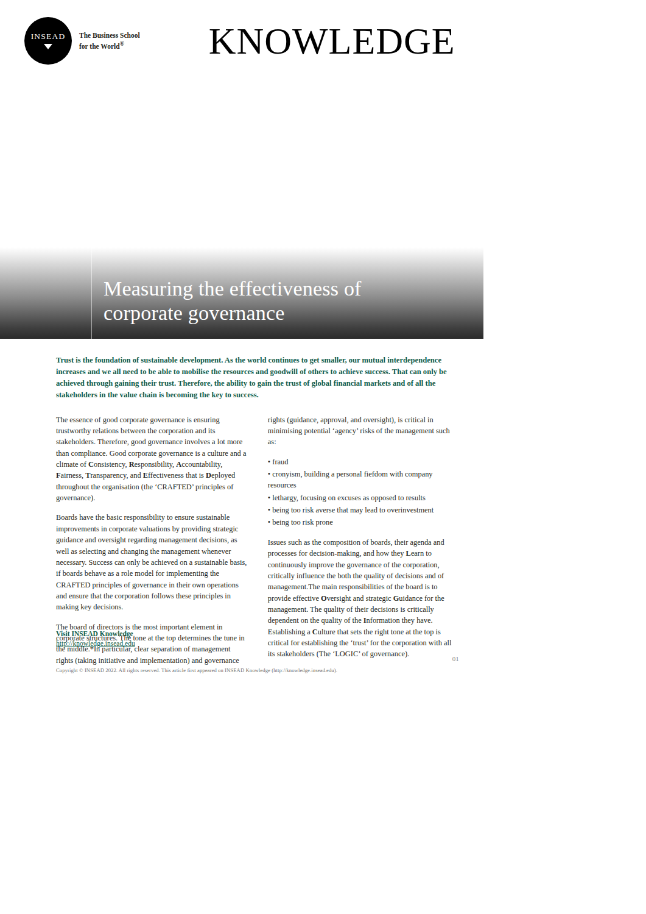INSEAD
The Business School
for the World®
KNOWLEDGE
Measuring the effectiveness of
corporate governance
Trust is the foundation of sustainable development. As the world continues to get smaller, our mutual interdependence increases and we all need to be able to mobilise the resources and goodwill of others to achieve success. That can only be achieved through gaining their trust. Therefore, the ability to gain the trust of global financial markets and of all the stakeholders in the value chain is becoming the key to success.
The essence of good corporate governance is ensuring trustworthy relations between the corporation and its stakeholders. Therefore, good governance involves a lot more than compliance. Good corporate governance is a culture and a climate of Consistency, Responsibility, Accountability, Fairness, Transparency, and Effectiveness that is Deployed throughout the organisation (the ‘CRAFTED’ principles of governance).
Boards have the basic responsibility to ensure sustainable improvements in corporate valuations by providing strategic guidance and oversight regarding management decisions, as well as selecting and changing the management whenever necessary. Success can only be achieved on a sustainable basis, if boards behave as a role model for implementing the CRAFTED principles of governance in their own operations and ensure that the corporation follows these principles in making key decisions.
The board of directors is the most important element in corporate structures. The tone at the top determines the tune in the middle.*In particular, clear separation of management rights (taking initiative and implementation) and governance rights (guidance, approval, and oversight), is critical in minimising potential ‘agency’ risks of the management such as:
fraud
cronyism, building a personal fiefdom with company resources
lethargy, focusing on excuses as opposed to results
being too risk averse that may lead to overinvestment
being too risk prone
Issues such as the composition of boards, their agenda and processes for decision-making, and how they Learn to continuously improve the governance of the corporation, critically influence the both the quality of decisions and of management.The main responsibilities of the board is to provide effective Oversight and strategic Guidance for the management. The quality of their decisions is critically dependent on the quality of the Information they have. Establishing a Culture that sets the right tone at the top is critical for establishing the ‘trust’ for the corporation with all its stakeholders (The ‘LOGIC’ of governance).
Visit INSEAD Knowledge
http://knowledge.insead.edu
01
Copyright © INSEAD 2022. All rights reserved. This article first appeared on INSEAD Knowledge (http://knowledge.insead.edu).